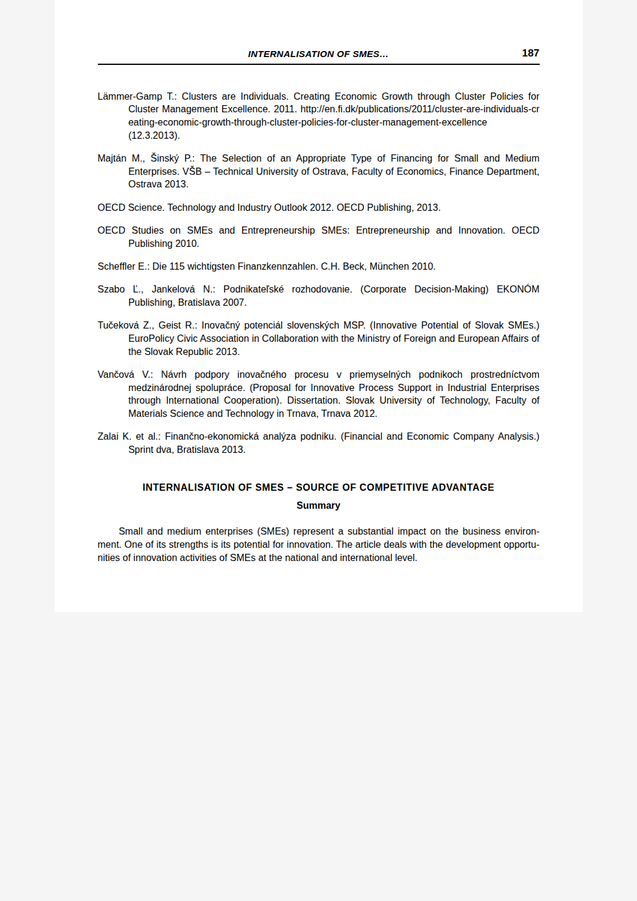INTERNALISATION OF SMES…
187
Lämmer-Gamp T.: Clusters are Individuals. Creating Economic Growth through Cluster Policies for Cluster Management Excellence. 2011. http://en.fi.dk/publications/2011/cluster-are-individuals-creating-economic-growth-through-cluster-policies-for-cluster-management-excellence (12.3.2013).
Majtán M., Šinský P.: The Selection of an Appropriate Type of Financing for Small and Medium Enterprises. VŠB – Technical University of Ostrava, Faculty of Economics, Finance Department, Ostrava 2013.
OECD Science. Technology and Industry Outlook 2012. OECD Publishing, 2013.
OECD Studies on SMEs and Entrepreneurship SMEs: Entrepreneurship and Innovation. OECD Publishing 2010.
Scheffler E.: Die 115 wichtigsten Finanzkennzahlen. C.H. Beck, München 2010.
Szabo Ľ., Jankelová N.: Podnikateľské rozhodovanie. (Corporate Decision-Making) EKONÓM Publishing, Bratislava 2007.
Tučeková Z., Geist R.: Inovačný potenciál slovenských MSP. (Innovative Potential of Slovak SMEs.) EuroPolicy Civic Association in Collaboration with the Ministry of Foreign and European Affairs of the Slovak Republic 2013.
Vančová V.: Návrh podpory inovačného procesu v priemyselných podnikoch prostredníctvom medzinárodnej spolupráce. (Proposal for Innovative Process Support in Industrial Enterprises through International Cooperation). Dissertation. Slovak University of Technology, Faculty of Materials Science and Technology in Trnava, Trnava 2012.
Zalai K. et al.: Finančno-ekonomická analýza podniku. (Financial and Economic Company Analysis.) Sprint dva, Bratislava 2013.
INTERNALISATION OF SMES – SOURCE OF COMPETITIVE ADVANTAGE
Summary
Small and medium enterprises (SMEs) represent a substantial impact on the business environment. One of its strengths is its potential for innovation. The article deals with the development opportunities of innovation activities of SMEs at the national and international level.